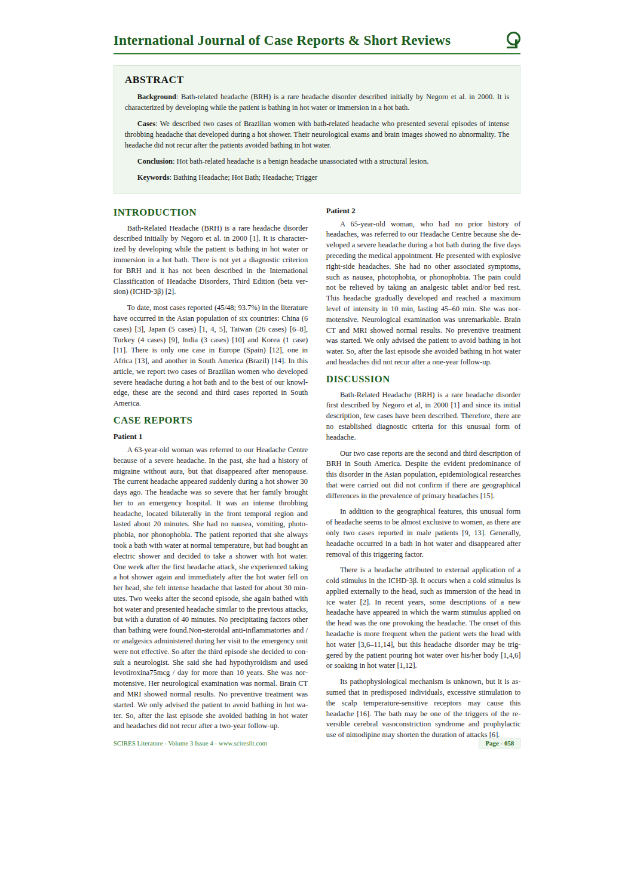International Journal of Case Reports & Short Reviews
ABSTRACT
Background: Bath-related headache (BRH) is a rare headache disorder described initially by Negoro et al. in 2000. It is characterized by developing while the patient is bathing in hot water or immersion in a hot bath.
Cases: We described two cases of Brazilian women with bath-related headache who presented several episodes of intense throbbing headache that developed during a hot shower. Their neurological exams and brain images showed no abnormality. The headache did not recur after the patients avoided bathing in hot water.
Conclusion: Hot bath-related headache is a benign headache unassociated with a structural lesion.
Keywords: Bathing Headache; Hot Bath; Headache; Trigger
INTRODUCTION
Bath-Related Headache (BRH) is a rare headache disorder described initially by Negoro et al. in 2000 [1]. It is characterized by developing while the patient is bathing in hot water or immersion in a hot bath. There is not yet a diagnostic criterion for BRH and it has not been described in the International Classification of Headache Disorders, Third Edition (beta version) (ICHD-3β) [2].
To date, most cases reported (45/48; 93.7%) in the literature have occurred in the Asian population of six countries: China (6 cases) [3], Japan (5 cases) [1, 4, 5], Taiwan (26 cases) [6–8], Turkey (4 cases) [9], India (3 cases) [10] and Korea (1 case) [11]. There is only one case in Europe (Spain) [12], one in Africa [13], and another in South America (Brazil) [14]. In this article, we report two cases of Brazilian women who developed severe headache during a hot bath and to the best of our knowledge, these are the second and third cases reported in South America.
CASE REPORTS
Patient 1
A 63-year-old woman was referred to our Headache Centre because of a severe headache. In the past, she had a history of migraine without aura, but that disappeared after menopause. The current headache appeared suddenly during a hot shower 30 days ago. The headache was so severe that her family brought her to an emergency hospital. It was an intense throbbing headache, located bilaterally in the front temporal region and lasted about 20 minutes. She had no nausea, vomiting, photophobia, nor phonophobia. The patient reported that she always took a bath with water at normal temperature, but had bought an electric shower and decided to take a shower with hot water. One week after the first headache attack, she experienced taking a hot shower again and immediately after the hot water fell on her head, she felt intense headache that lasted for about 30 minutes. Two weeks after the second episode, she again bathed with hot water and presented headache similar to the previous attacks, but with a duration of 40 minutes. No precipitating factors other than bathing were found.Non-steroidal anti-inflammatories and / or analgesics administered during her visit to the emergency unit were not effective. So after the third episode she decided to consult a neurologist. She said she had hypothyroidism and used levotiroxina75mcg / day for more than 10 years. She was normotensive. Her neurological examination was normal. Brain CT and MRI showed normal results. No preventive treatment was started. We only advised the patient to avoid bathing in hot water. So, after the last episode she avoided bathing in hot water and headaches did not recur after a two-year follow-up.
Patient 2
A 65-year-old woman, who had no prior history of headaches, was referred to our Headache Centre because she developed a severe headache during a hot bath during the five days preceding the medical appointment. He presented with explosive right-side headaches. She had no other associated symptoms, such as nausea, photophobia, or phonophobia. The pain could not be relieved by taking an analgesic tablet and/or bed rest. This headache gradually developed and reached a maximum level of intensity in 10 min, lasting 45–60 min. She was normotensive. Neurological examination was unremarkable. Brain CT and MRI showed normal results. No preventive treatment was started. We only advised the patient to avoid bathing in hot water. So, after the last episode she avoided bathing in hot water and headaches did not recur after a one-year follow-up.
DISCUSSION
Bath-Related Headache (BRH) is a rare headache disorder first described by Negoro et al, in 2000 [1] and since its initial description, few cases have been described. Therefore, there are no established diagnostic criteria for this unusual form of headache.
Our two case reports are the second and third description of BRH in South America. Despite the evident predominance of this disorder in the Asian population, epidemiological researches that were carried out did not confirm if there are geographical differences in the prevalence of primary headaches [15].
In addition to the geographical features, this unusual form of headache seems to be almost exclusive to women, as there are only two cases reported in male patients [9, 13]. Generally, headache occurred in a bath in hot water and disappeared after removal of this triggering factor.
There is a headache attributed to external application of a cold stimulus in the ICHD-3β. It occurs when a cold stimulus is applied externally to the head, such as immersion of the head in ice water [2]. In recent years, some descriptions of a new headache have appeared in which the warm stimulus applied on the head was the one provoking the headache. The onset of this headache is more frequent when the patient wets the head with hot water [3,6–11,14], but this headache disorder may be triggered by the patient pouring hot water over his/her body [1,4,6] or soaking in hot water [1,12].
Its pathophysiological mechanism is unknown, but it is assumed that in predisposed individuals, excessive stimulation to the scalp temperature-sensitive receptors may cause this headache [16]. The bath may be one of the triggers of the reversible cerebral vasoconstriction syndrome and prophylactic use of nimodipine may shorten the duration of attacks [6].
SCIRES Literature - Volume 3 Issue 4 - www.scireslit.com
Page - 058